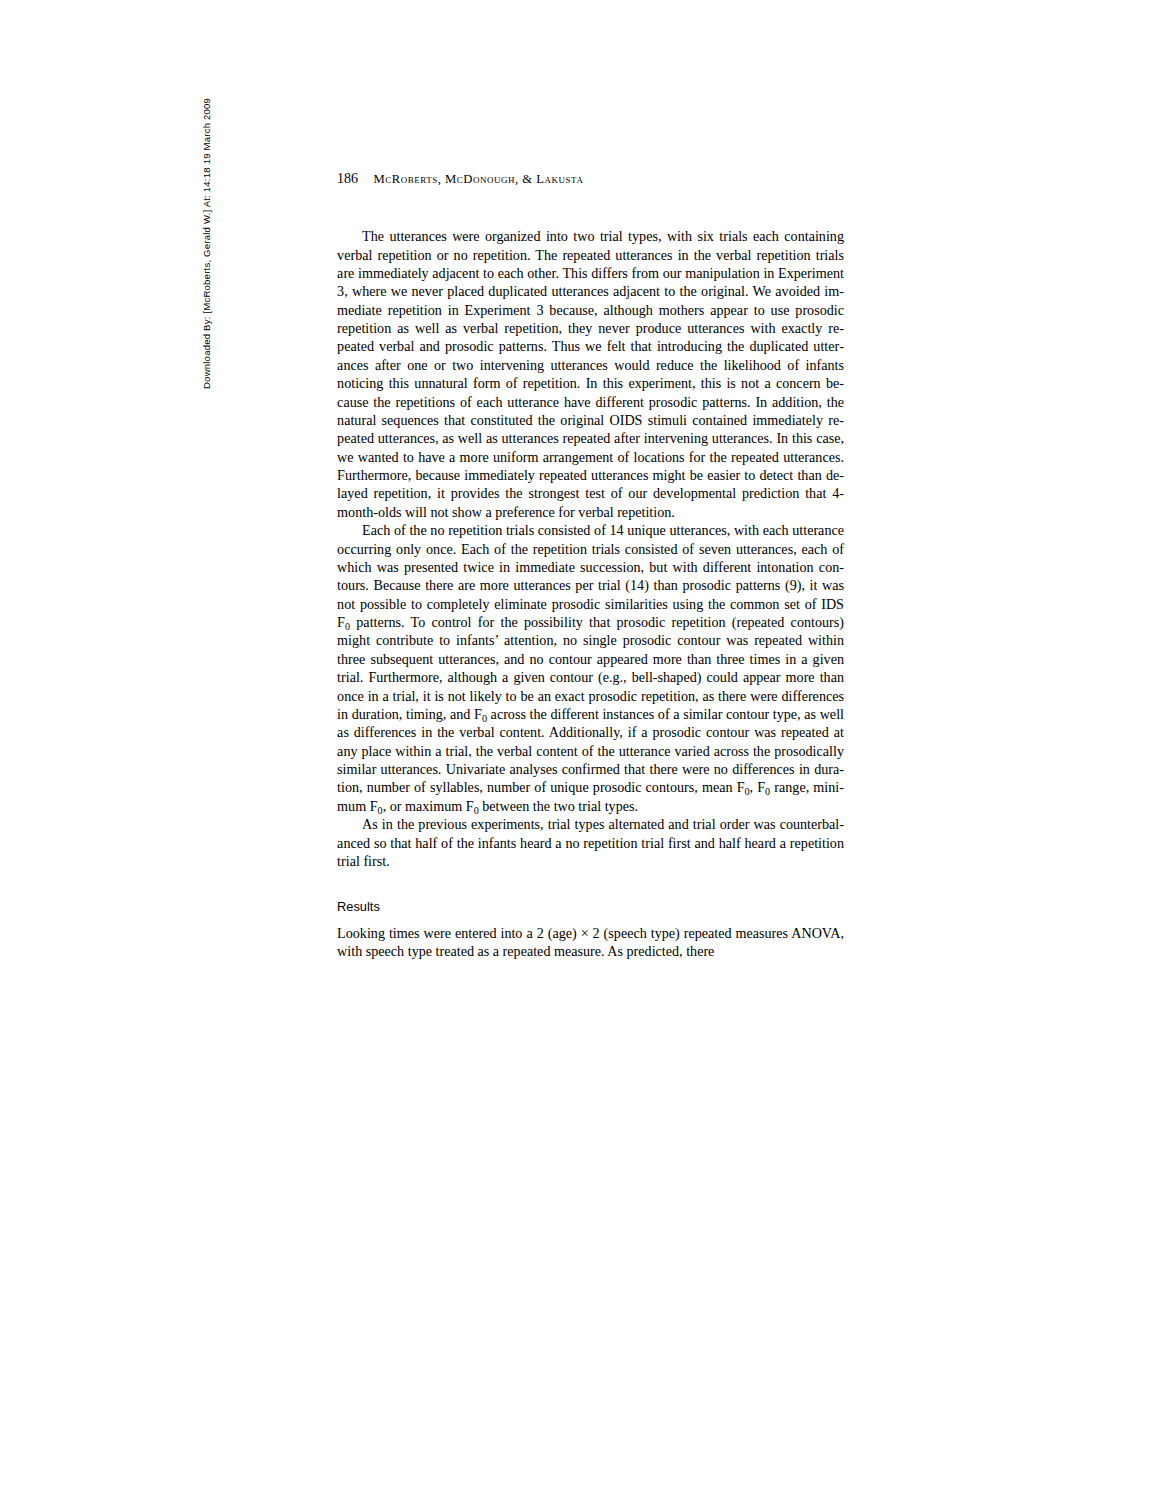Downloaded By: [McRoberts, Gerald W.] At: 14:18 19 March 2009
186 McRoberts, McDonough, & Lakusta
The utterances were organized into two trial types, with six trials each containing verbal repetition or no repetition. The repeated utterances in the verbal repetition trials are immediately adjacent to each other. This differs from our manipulation in Experiment 3, where we never placed duplicated utterances adjacent to the original. We avoided immediate repetition in Experiment 3 because, although mothers appear to use prosodic repetition as well as verbal repetition, they never produce utterances with exactly repeated verbal and prosodic patterns. Thus we felt that introducing the duplicated utterances after one or two intervening utterances would reduce the likelihood of infants noticing this unnatural form of repetition. In this experiment, this is not a concern because the repetitions of each utterance have different prosodic patterns. In addition, the natural sequences that constituted the original OIDS stimuli contained immediately repeated utterances, as well as utterances repeated after intervening utterances. In this case, we wanted to have a more uniform arrangement of locations for the repeated utterances. Furthermore, because immediately repeated utterances might be easier to detect than delayed repetition, it provides the strongest test of our developmental prediction that 4-month-olds will not show a preference for verbal repetition.
Each of the no repetition trials consisted of 14 unique utterances, with each utterance occurring only once. Each of the repetition trials consisted of seven utterances, each of which was presented twice in immediate succession, but with different intonation contours. Because there are more utterances per trial (14) than prosodic patterns (9), it was not possible to completely eliminate prosodic similarities using the common set of IDS F0 patterns. To control for the possibility that prosodic repetition (repeated contours) might contribute to infants’ attention, no single prosodic contour was repeated within three subsequent utterances, and no contour appeared more than three times in a given trial. Furthermore, although a given contour (e.g., bell-shaped) could appear more than once in a trial, it is not likely to be an exact prosodic repetition, as there were differences in duration, timing, and F0 across the different instances of a similar contour type, as well as differences in the verbal content. Additionally, if a prosodic contour was repeated at any place within a trial, the verbal content of the utterance varied across the prosodically similar utterances. Univariate analyses confirmed that there were no differences in duration, number of syllables, number of unique prosodic contours, mean F0, F0 range, minimum F0, or maximum F0 between the two trial types.
As in the previous experiments, trial types alternated and trial order was counterbalanced so that half of the infants heard a no repetition trial first and half heard a repetition trial first.
Results
Looking times were entered into a 2 (age) × 2 (speech type) repeated measures ANOVA, with speech type treated as a repeated measure. As predicted, there